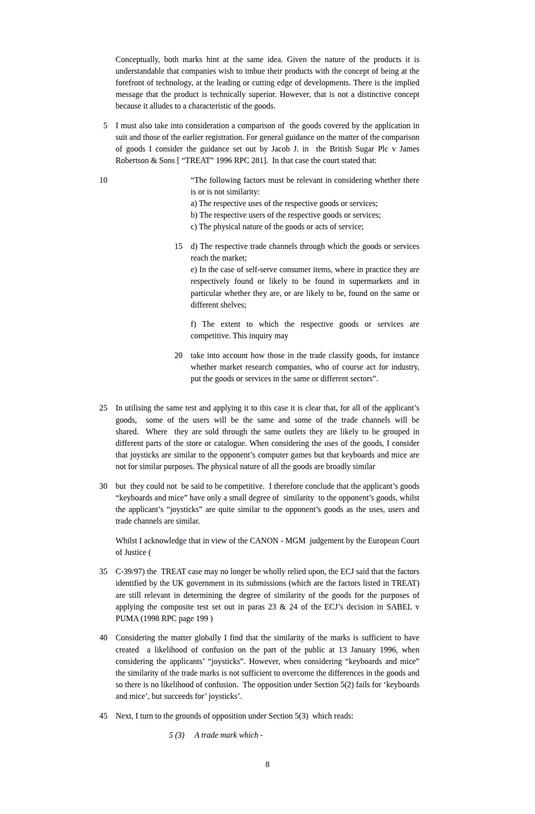Conceptually, both marks hint at the same idea. Given the nature of the products it is understandable that companies wish to imbue their products with the concept of being at the forefront of technology, at the leading or cutting edge of developments. There is the implied message that the product is technically superior. However, that is not a distinctive concept because it alludes to a characteristic of the goods.
5
I must also take into consideration a comparison of the goods covered by the application in suit and those of the earlier registration. For general guidance on the matter of the comparison of goods I consider the guidance set out by Jacob J. in the British Sugar Plc v James Robertson & Sons [ “TREAT” 1996 RPC 281]. In that case the court stated that:
10
“The following factors must be relevant in considering whether there is or is not similarity:
a) The respective uses of the respective goods or services;
b) The respective users of the respective goods or services;
c) The physical nature of the goods or acts of service;
15
d) The respective trade channels through which the goods or services reach the market;
e) In the case of self-serve consumer items, where in practice they are respectively found or likely to be found in supermarkets and in particular whether they are, or are likely to be, found on the same or different shelves;
f) The extent to which the respective goods or services are competitive. This inquiry may
20
take into account how those in the trade classify goods, for instance whether market research companies, who of course act for industry, put the goods or services in the same or different sectors”.
25
In utilising the same test and applying it to this case it is clear that, for all of the applicant’s goods, some of the users will be the same and some of the trade channels will be shared. Where they are sold through the same outlets they are likely to be grouped in different parts of the store or catalogue. When considering the uses of the goods, I consider that joysticks are similar to the opponent’s computer games but that keyboards and mice are not for similar purposes. The physical nature of all the goods are broadly similar
30
but they could not be said to be competitive. I therefore conclude that the applicant’s goods “keyboards and mice” have only a small degree of similarity to the opponent’s goods, whilst the applicant’s “joysticks” are quite similar to the opponent’s goods as the uses, users and trade channels are similar.
Whilst I acknowledge that in view of the CANON - MGM judgement by the European Court of Justice (
35
C-39/97) the TREAT case may no longer be wholly relied upon, the ECJ said that the factors identified by the UK government in its submissions (which are the factors listed in TREAT) are still relevant in determining the degree of similarity of the goods for the purposes of applying the composite test set out in paras 23 & 24 of the ECJ’s decision in SABEL v PUMA (1998 RPC page 199 )
40
Considering the matter globally I find that the similarity of the marks is sufficient to have created a likelihood of confusion on the part of the public at 13 January 1996, when considering the applicants’ “joysticks”. However, when considering “keyboards and mice” the similarity of the trade marks is not sufficient to overcome the differences in the goods and so there is no likelihood of confusion. The opposition under Section 5(2) fails for ‘keyboards and mice’, but succeeds for’ joysticks’.
45
Next, I turn to the grounds of opposition under Section 5(3) which reads:
5 (3) A trade mark which -
8